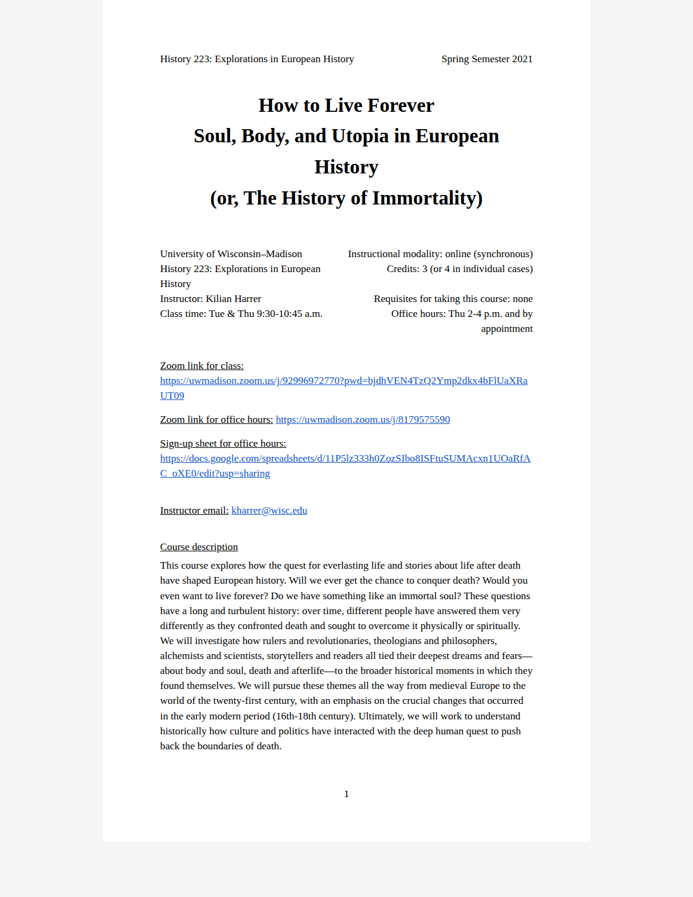History 223: Explorations in European History Spring Semester 2021
How to Live Forever Soul, Body, and Utopia in European History (or, The History of Immortality)
| University of Wisconsin–Madison | Instructional modality: online (synchronous) |
| History 223: Explorations in European History | Credits: 3 (or 4 in individual cases) |
| Instructor: Kilian Harrer | Requisites for taking this course: none |
| Class time: Tue & Thu 9:30-10:45 a.m. | Office hours: Thu 2-4 p.m. and by appointment |
Zoom link for class:
https://uwmadison.zoom.us/j/92996972770?pwd=bjdhVEN4TzQ2Ymp2dkx4bFlUaXRaUT09
Zoom link for office hours: https://uwmadison.zoom.us/j/8179575590
Sign-up sheet for office hours:
https://docs.google.com/spreadsheets/d/11P5lz333h0ZozSIbo8ISFtuSUMAcxn1UOaRfAC_oXE0/edit?usp=sharing
Instructor email: kharrer@wisc.edu
Course description
This course explores how the quest for everlasting life and stories about life after death have shaped European history. Will we ever get the chance to conquer death? Would you even want to live forever? Do we have something like an immortal soul? These questions have a long and turbulent history: over time, different people have answered them very differently as they confronted death and sought to overcome it physically or spiritually. We will investigate how rulers and revolutionaries, theologians and philosophers, alchemists and scientists, storytellers and readers all tied their deepest dreams and fears—about body and soul, death and afterlife—to the broader historical moments in which they found themselves. We will pursue these themes all the way from medieval Europe to the world of the twenty-first century, with an emphasis on the crucial changes that occurred in the early modern period (16th-18th century). Ultimately, we will work to understand historically how culture and politics have interacted with the deep human quest to push back the boundaries of death.
1